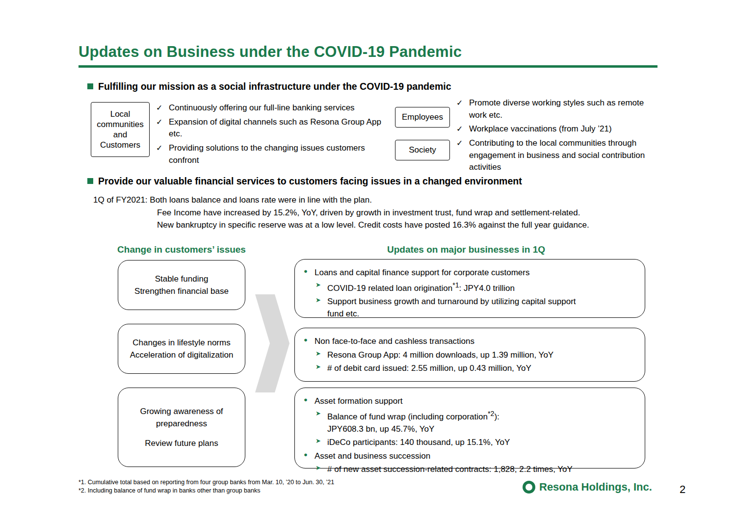Updates on Business under the COVID-19 Pandemic
Fulfilling our mission as a social infrastructure under the COVID-19 pandemic
Local
communities
and
Customers
Employees
Society
Continuously offering our full-line banking services
Expansion of digital channels such as Resona Group App etc.
Providing solutions to the changing issues customers confront
Promote diverse working styles such as remote work etc.
Workplace vaccinations (from July ’21)
Contributing to the local communities through engagement in business and social contribution activities
Provide our valuable financial services to customers facing issues in a changed environment
1Q of FY2021: Both loans balance and loans rate were in line with the plan. Fee Income have increased by 15.2%, YoY, driven by growth in investment trust, fund wrap and settlement-related. New bankruptcy in specific reserve was at a low level. Credit costs have posted 16.3% against the full year guidance.
Change in customers’ issues
Updates on major businesses in 1Q
Stable funding
Strengthen financial base
Changes in lifestyle norms
Acceleration of digitalization
Growing awareness of
preparedness
Review future plans
Loans and capital finance support for corporate customers
COVID-19 related loan origination*1: JPY4.0 trillion
Support business growth and turnaround by utilizing capital support
fund etc.
Non face-to-face and cashless transactions
Resona Group App: 4 million downloads, up 1.39 million, YoY
# of debit card issued: 2.55 million, up 0.43 million, YoY
Asset formation support
Balance of fund wrap (including corporation*2):
JPY608.3 bn, up 45.7%, YoY
iDeCo participants: 140 thousand, up 15.1%, YoY
Asset and business succession
# of new asset succession-related contracts: 1,828, 2.2 times, YoY
*1. Cumulative total based on reporting from four group banks from Mar. 10, ’20 to Jun. 30, ’21
*2. Including balance of fund wrap in banks other than group banks
Resona Holdings, Inc.
2